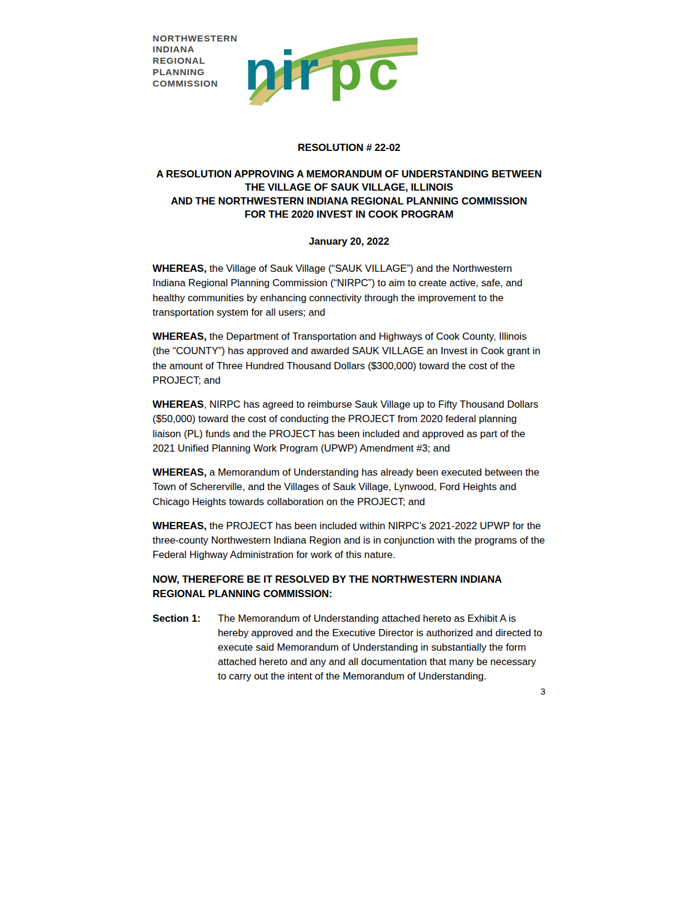Northwestern
Indiana
Regional
Planning
Commission
n i r p c
RESOLUTION # 22-02
A RESOLUTION APPROVING A MEMORANDUM OF UNDERSTANDING BETWEEN
THE VILLAGE OF SAUK VILLAGE, ILLINOIS
AND THE NORTHWESTERN INDIANA REGIONAL PLANNING COMMISSION
FOR THE 2020 INVEST IN COOK PROGRAM
January 20, 2022
WHEREAS, the Village of Sauk Village (“SAUK VILLAGE”) and the Northwestern Indiana Regional Planning Commission (“NIRPC”) to aim to create active, safe, and healthy communities by enhancing connectivity through the improvement to the transportation system for all users; and
WHEREAS, the Department of Transportation and Highways of Cook County, Illinois (the “COUNTY”) has approved and awarded SAUK VILLAGE an Invest in Cook grant in the amount of Three Hundred Thousand Dollars ($300,000) toward the cost of the PROJECT; and
WHEREAS, NIRPC has agreed to reimburse Sauk Village up to Fifty Thousand Dollars ($50,000) toward the cost of conducting the PROJECT from 2020 federal planning liaison (PL) funds and the PROJECT has been included and approved as part of the 2021 Unified Planning Work Program (UPWP) Amendment #3; and
WHEREAS, a Memorandum of Understanding has already been executed between the Town of Schererville, and the Villages of Sauk Village, Lynwood, Ford Heights and Chicago Heights towards collaboration on the PROJECT; and
WHEREAS, the PROJECT has been included within NIRPC’s 2021-2022 UPWP for the three-county Northwestern Indiana Region and is in conjunction with the programs of the Federal Highway Administration for work of this nature.
NOW, THEREFORE BE IT RESOLVED BY THE NORTHWESTERN INDIANA REGIONAL PLANNING COMMISSION:
Section 1:
The Memorandum of Understanding attached hereto as Exhibit A is hereby approved and the Executive Director is authorized and directed to execute said Memorandum of Understanding in substantially the form attached hereto and any and all documentation that many be necessary to carry out the intent of the Memorandum of Understanding.
3